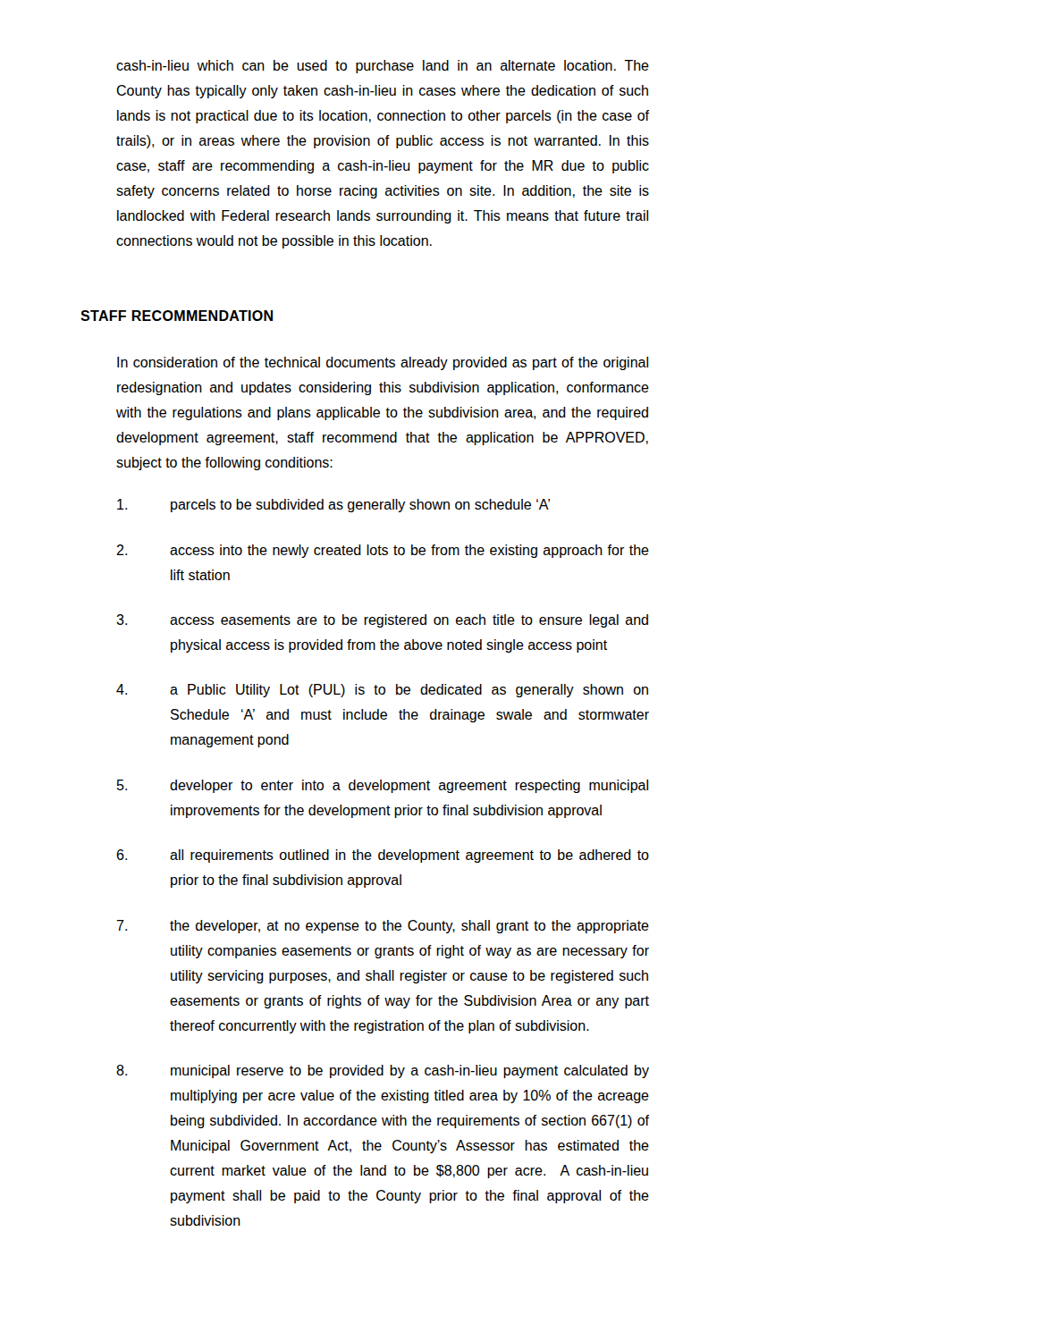cash-in-lieu which can be used to purchase land in an alternate location. The County has typically only taken cash-in-lieu in cases where the dedication of such lands is not practical due to its location, connection to other parcels (in the case of trails), or in areas where the provision of public access is not warranted. In this case, staff are recommending a cash-in-lieu payment for the MR due to public safety concerns related to horse racing activities on site. In addition, the site is landlocked with Federal research lands surrounding it. This means that future trail connections would not be possible in this location.
STAFF RECOMMENDATION
In consideration of the technical documents already provided as part of the original redesignation and updates considering this subdivision application, conformance with the regulations and plans applicable to the subdivision area, and the required development agreement, staff recommend that the application be APPROVED, subject to the following conditions:
parcels to be subdivided as generally shown on schedule ‘A’
access into the newly created lots to be from the existing approach for the lift station
access easements are to be registered on each title to ensure legal and physical access is provided from the above noted single access point
a Public Utility Lot (PUL) is to be dedicated as generally shown on Schedule ‘A’ and must include the drainage swale and stormwater management pond
developer to enter into a development agreement respecting municipal improvements for the development prior to final subdivision approval
all requirements outlined in the development agreement to be adhered to prior to the final subdivision approval
the developer, at no expense to the County, shall grant to the appropriate utility companies easements or grants of right of way as are necessary for utility servicing purposes, and shall register or cause to be registered such easements or grants of rights of way for the Subdivision Area or any part thereof concurrently with the registration of the plan of subdivision.
municipal reserve to be provided by a cash-in-lieu payment calculated by multiplying per acre value of the existing titled area by 10% of the acreage being subdivided. In accordance with the requirements of section 667(1) of Municipal Government Act, the County’s Assessor has estimated the current market value of the land to be $8,800 per acre. A cash-in-lieu payment shall be paid to the County prior to the final approval of the subdivision